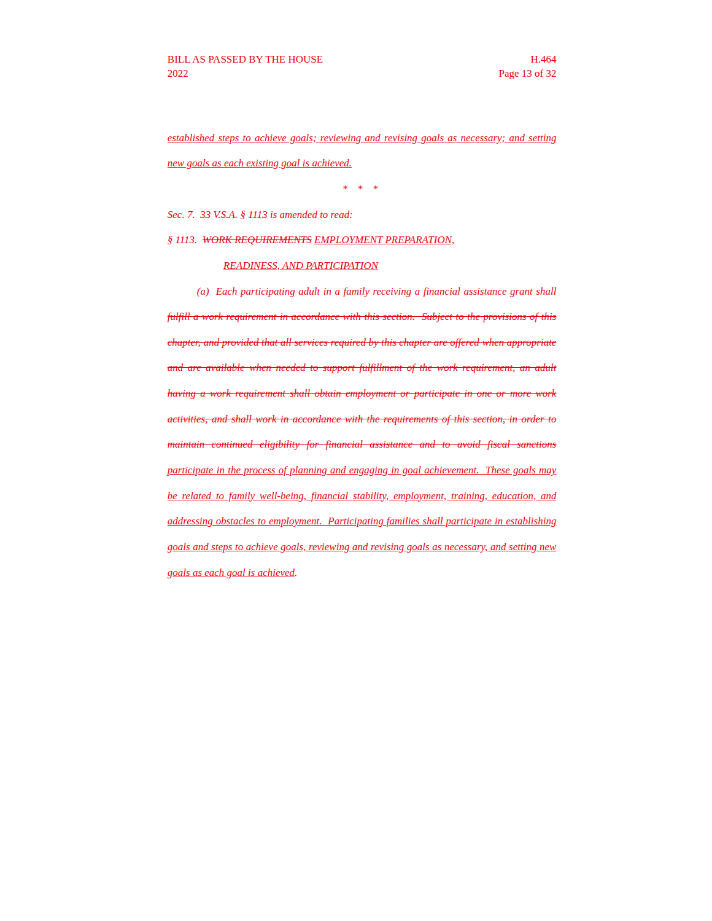BILL AS PASSED BY THE HOUSE
2022
H.464
Page 13 of 32
established steps to achieve goals; reviewing and revising goals as necessary; and setting new goals as each existing goal is achieved.
* * *
Sec. 7. 33 V.S.A. § 1113 is amended to read:
§ 1113. WORK REQUIREMENTS EMPLOYMENT PREPARATION,
READINESS, AND PARTICIPATION
(a) Each participating adult in a family receiving a financial assistance grant shall fulfill a work requirement in accordance with this section. Subject to the provisions of this chapter, and provided that all services required by this chapter are offered when appropriate and are available when needed to support fulfillment of the work requirement, an adult having a work requirement shall obtain employment or participate in one or more work activities, and shall work in accordance with the requirements of this section, in order to maintain continued eligibility for financial assistance and to avoid fiscal sanctions participate in the process of planning and engaging in goal achievement. These goals may be related to family well-being, financial stability, employment, training, education, and addressing obstacles to employment. Participating families shall participate in establishing goals and steps to achieve goals, reviewing and revising goals as necessary, and setting new goals as each goal is achieved.